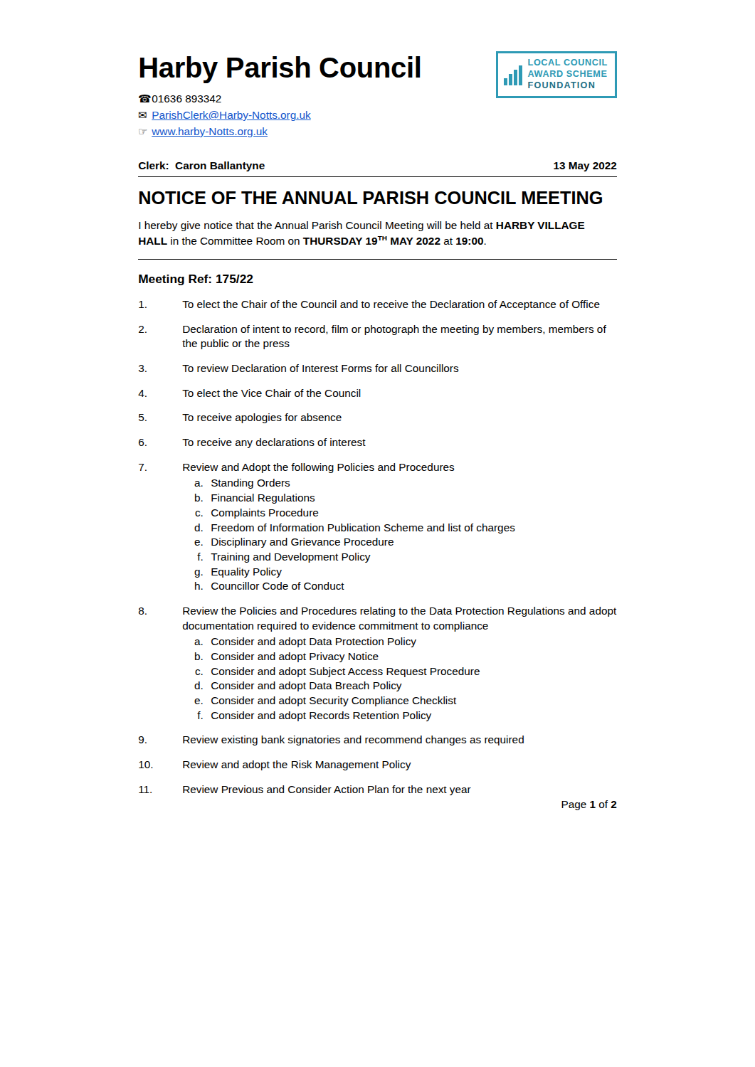Harby Parish Council
☎01636 893342
✉ParishClerk@Harby-Notts.org.uk
☞www.harby-Notts.org.uk
Local Council
Award Scheme
Foundation
Clerk: Caron Ballantyne 13 May 2022
NOTICE OF THE ANNUAL PARISH COUNCIL MEETING
I hereby give notice that the Annual Parish Council Meeting will be held at HARBY VILLAGE HALL in the Committee Room on THURSDAY 19TH MAY 2022 at 19:00.
Meeting Ref: 175/22
1. To elect the Chair of the Council and to receive the Declaration of Acceptance of Office
2. Declaration of intent to record, film or photograph the meeting by members, members of the public or the press
3. To review Declaration of Interest Forms for all Councillors
4. To elect the Vice Chair of the Council
5. To receive apologies for absence
6. To receive any declarations of interest
7. Review and Adopt the following Policies and Procedures
Standing Orders
Financial Regulations
Complaints Procedure
Freedom of Information Publication Scheme and list of charges
Disciplinary and Grievance Procedure
Training and Development Policy
Equality Policy
Councillor Code of Conduct
8. Review the Policies and Procedures relating to the Data Protection Regulations and adopt documentation required to evidence commitment to compliance
Consider and adopt Data Protection Policy
Consider and adopt Privacy Notice
Consider and adopt Subject Access Request Procedure
Consider and adopt Data Breach Policy
Consider and adopt Security Compliance Checklist
Consider and adopt Records Retention Policy
9. Review existing bank signatories and recommend changes as required
10. Review and adopt the Risk Management Policy
11. Review Previous and Consider Action Plan for the next year
Page 1 of 2